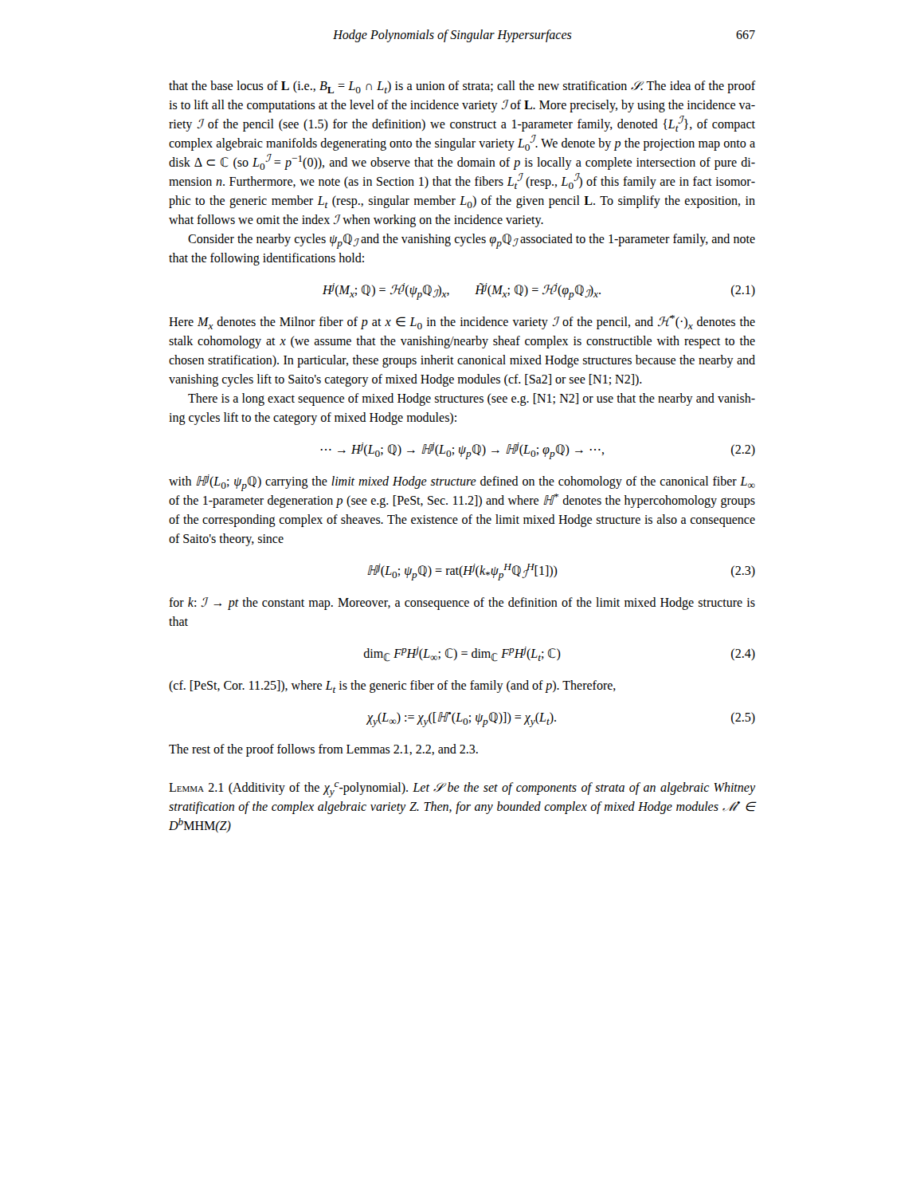Hodge Polynomials of Singular Hypersurfaces 667
that the base locus of L (i.e., BL = L0 ∩ Lt) is a union of strata; call the new stratification 𝒮. The idea of the proof is to lift all the computations at the level of the incidence variety ℐ of L. More precisely, by using the incidence variety ℐ of the pencil (see (1.5) for the definition) we construct a 1-parameter family, denoted {Ltℐ}, of compact complex algebraic manifolds degenerating onto the singular variety L0ℐ. We denote by p the projection map onto a disk Δ ⊂ ℂ (so L0ℐ = p−1(0)), and we observe that the domain of p is locally a complete intersection of pure dimension n. Furthermore, we note (as in Section 1) that the fibers Ltℐ (resp., L0ℐ) of this family are in fact isomorphic to the generic member Lt (resp., singular member L0) of the given pencil L. To simplify the exposition, in what follows we omit the index ℐ when working on the incidence variety.
Consider the nearby cycles ψp ℚℐ and the vanishing cycles φp ℚℐ associated to the 1-parameter family, and note that the following identifications hold:
Hj(Mx; ℚ) = ℋj(ψp ℚℐ)x, H̃j(Mx; ℚ) = ℋj(φp ℚℐ)x. (2.1)
Here Mx denotes the Milnor fiber of p at x ∈ L0 in the incidence variety ℐ of the pencil, and ℋ*(·)x denotes the stalk cohomology at x (we assume that the vanishing/nearby sheaf complex is constructible with respect to the chosen stratification). In particular, these groups inherit canonical mixed Hodge structures because the nearby and vanishing cycles lift to Saito's category of mixed Hodge modules (cf. [Sa2] or see [N1; N2]).
There is a long exact sequence of mixed Hodge structures (see e.g. [N1; N2] or use that the nearby and vanishing cycles lift to the category of mixed Hodge modules):
⋯ → Hj(L0; ℚ) → ℍj(L0; ψp ℚ) → ℍj(L0; φp ℚ) → ⋯, (2.2)
with ℍj(L0; ψp ℚ) carrying the limit mixed Hodge structure defined on the cohomology of the canonical fiber L∞ of the 1-parameter degeneration p (see e.g. [PeSt, Sec. 11.2]) and where ℍ* denotes the hypercohomology groups of the corresponding complex of sheaves. The existence of the limit mixed Hodge structure is also a consequence of Saito's theory, since
ℍj(L0; ψp ℚ) = rat(Hj(k*ψpHℚℐH[1])) (2.3)
for k: ℐ → pt the constant map. Moreover, a consequence of the definition of the limit mixed Hodge structure is that
dimℂ FpHj(L∞; ℂ) = dimℂ FpHj(Lt; ℂ) (2.4)
(cf. [PeSt, Cor. 11.25]), where Lt is the generic fiber of the family (and of p). Therefore,
χy(L∞) := χy([ℍ•(L0; ψp ℚ)]) = χy(Lt). (2.5)
The rest of the proof follows from Lemmas 2.1, 2.2, and 2.3.
Lemma 2.1 (Additivity of the χyc-polynomial). Let 𝒮 be the set of components of strata of an algebraic Whitney stratification of the complex algebraic variety Z. Then, for any bounded complex of mixed Hodge modules ℳ• ∈ Db MHM(Z)